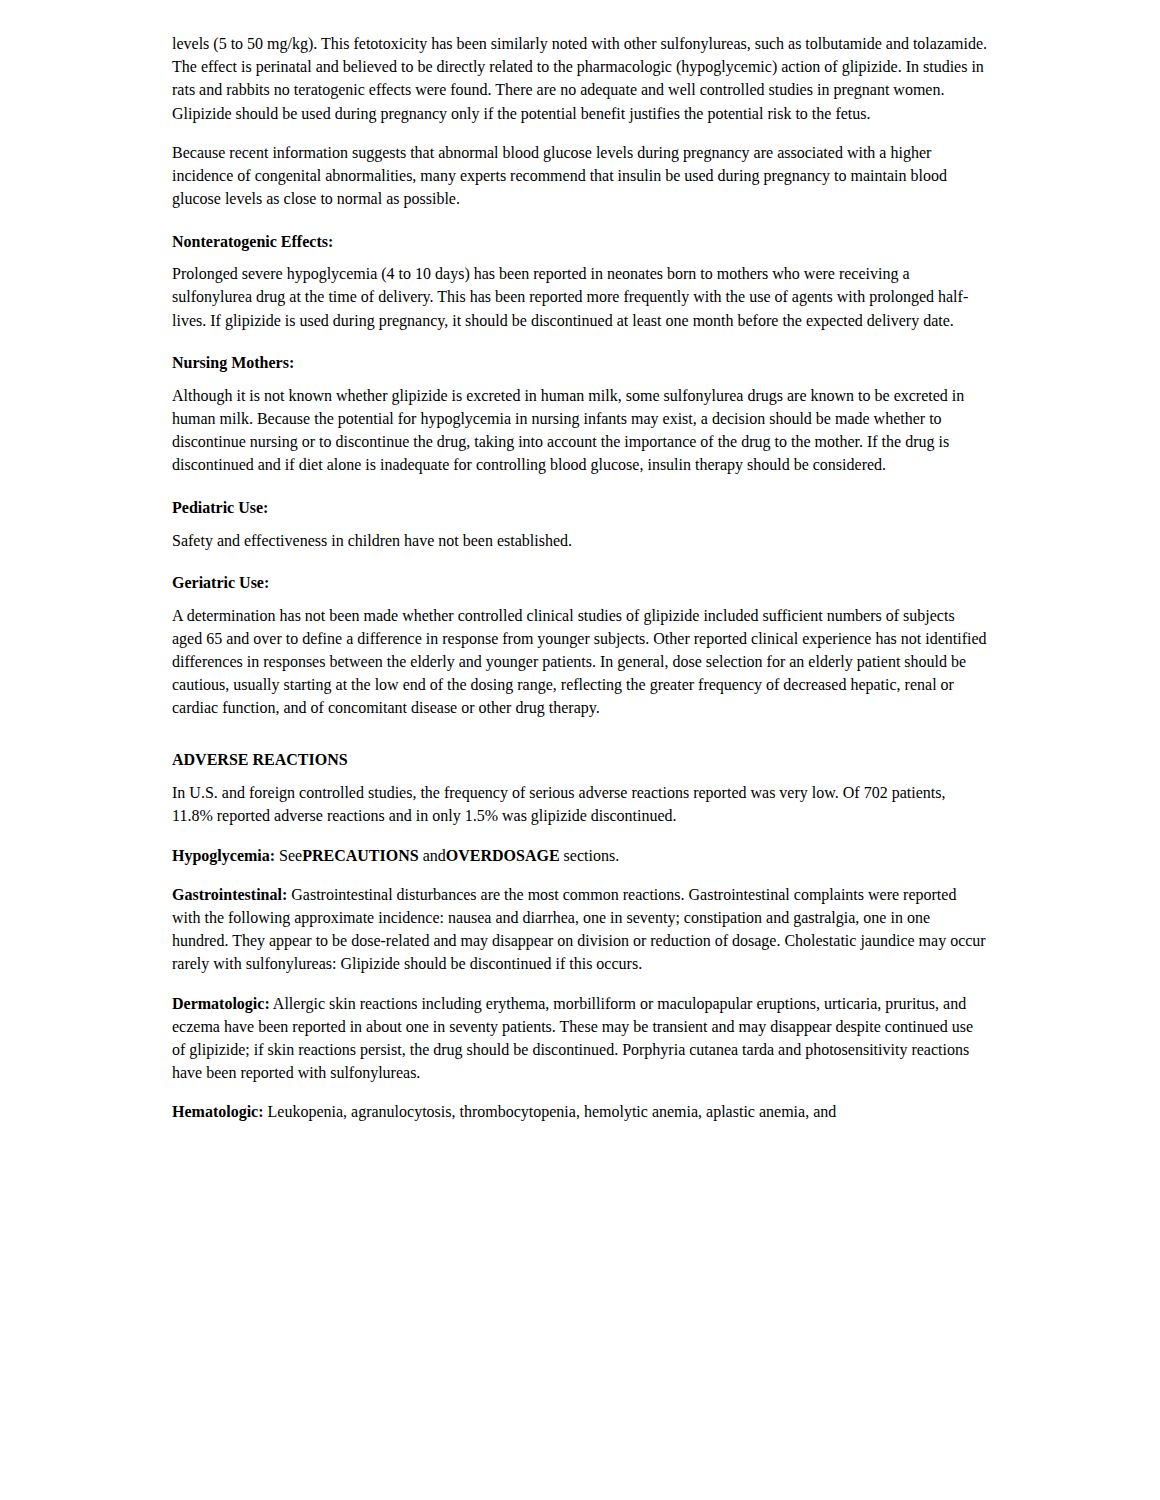levels (5 to 50 mg/kg). This fetotoxicity has been similarly noted with other sulfonylureas, such as tolbutamide and tolazamide. The effect is perinatal and believed to be directly related to the pharmacologic (hypoglycemic) action of glipizide. In studies in rats and rabbits no teratogenic effects were found. There are no adequate and well controlled studies in pregnant women. Glipizide should be used during pregnancy only if the potential benefit justifies the potential risk to the fetus.
Because recent information suggests that abnormal blood glucose levels during pregnancy are associated with a higher incidence of congenital abnormalities, many experts recommend that insulin be used during pregnancy to maintain blood glucose levels as close to normal as possible.
Nonteratogenic Effects:
Prolonged severe hypoglycemia (4 to 10 days) has been reported in neonates born to mothers who were receiving a sulfonylurea drug at the time of delivery. This has been reported more frequently with the use of agents with prolonged half-lives. If glipizide is used during pregnancy, it should be discontinued at least one month before the expected delivery date.
Nursing Mothers:
Although it is not known whether glipizide is excreted in human milk, some sulfonylurea drugs are known to be excreted in human milk. Because the potential for hypoglycemia in nursing infants may exist, a decision should be made whether to discontinue nursing or to discontinue the drug, taking into account the importance of the drug to the mother. If the drug is discontinued and if diet alone is inadequate for controlling blood glucose, insulin therapy should be considered.
Pediatric Use:
Safety and effectiveness in children have not been established.
Geriatric Use:
A determination has not been made whether controlled clinical studies of glipizide included sufficient numbers of subjects aged 65 and over to define a difference in response from younger subjects. Other reported clinical experience has not identified differences in responses between the elderly and younger patients. In general, dose selection for an elderly patient should be cautious, usually starting at the low end of the dosing range, reflecting the greater frequency of decreased hepatic, renal or cardiac function, and of concomitant disease or other drug therapy.
ADVERSE REACTIONS
In U.S. and foreign controlled studies, the frequency of serious adverse reactions reported was very low. Of 702 patients, 11.8% reported adverse reactions and in only 1.5% was glipizide discontinued.
Hypoglycemia: SeePRECAUTIONS andOVERDOSAGE sections.
Gastrointestinal: Gastrointestinal disturbances are the most common reactions. Gastrointestinal complaints were reported with the following approximate incidence: nausea and diarrhea, one in seventy; constipation and gastralgia, one in one hundred. They appear to be dose-related and may disappear on division or reduction of dosage. Cholestatic jaundice may occur rarely with sulfonylureas: Glipizide should be discontinued if this occurs.
Dermatologic: Allergic skin reactions including erythema, morbilliform or maculopapular eruptions, urticaria, pruritus, and eczema have been reported in about one in seventy patients. These may be transient and may disappear despite continued use of glipizide; if skin reactions persist, the drug should be discontinued. Porphyria cutanea tarda and photosensitivity reactions have been reported with sulfonylureas.
Hematologic: Leukopenia, agranulocytosis, thrombocytopenia, hemolytic anemia, aplastic anemia, and